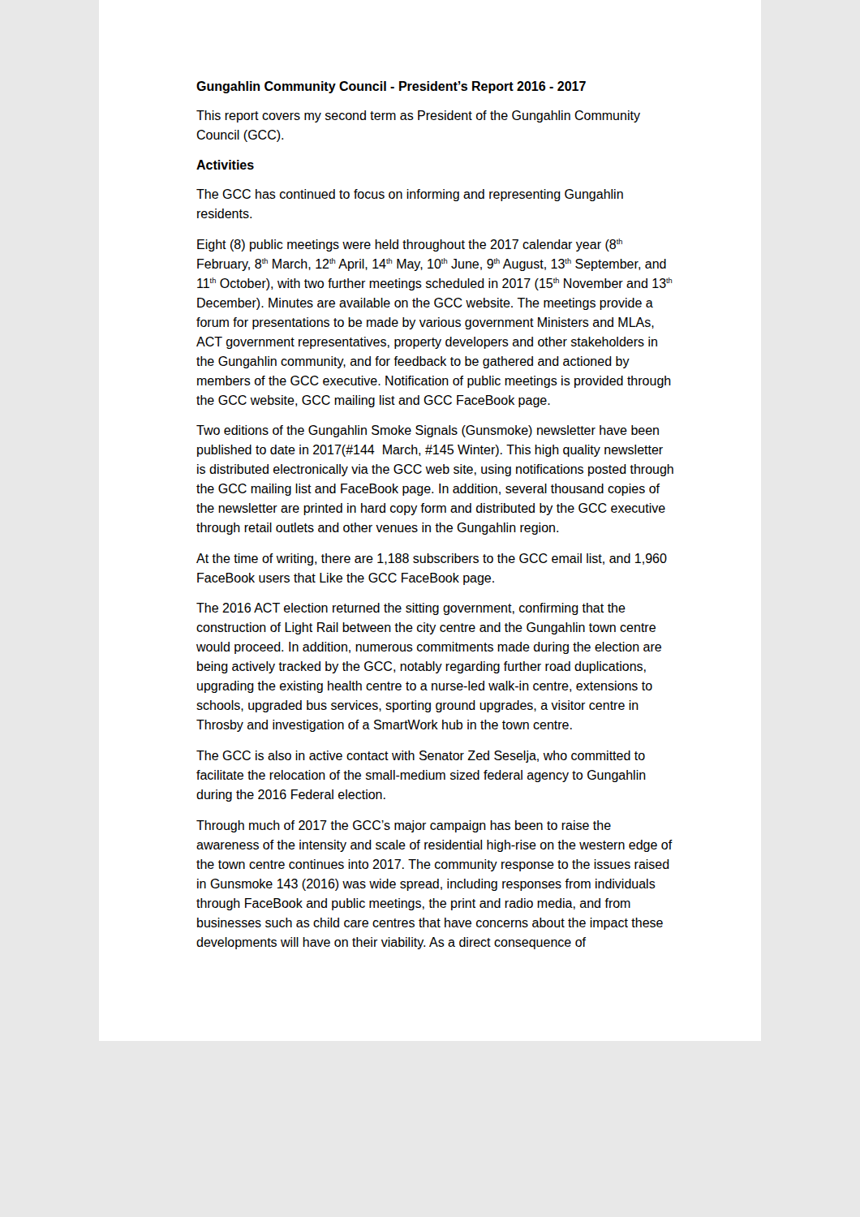Gungahlin Community Council - President’s Report 2016 - 2017
This report covers my second term as President of the Gungahlin Community Council (GCC).
Activities
The GCC has continued to focus on informing and representing Gungahlin residents.
Eight (8) public meetings were held throughout the 2017 calendar year (8th February, 8th March, 12th April, 14th May, 10th June, 9th August, 13th September, and 11th October), with two further meetings scheduled in 2017 (15th November and 13th December). Minutes are available on the GCC website. The meetings provide a forum for presentations to be made by various government Ministers and MLAs, ACT government representatives, property developers and other stakeholders in the Gungahlin community, and for feedback to be gathered and actioned by members of the GCC executive. Notification of public meetings is provided through the GCC website, GCC mailing list and GCC FaceBook page.
Two editions of the Gungahlin Smoke Signals (Gunsmoke) newsletter have been published to date in 2017(#144 March, #145 Winter). This high quality newsletter is distributed electronically via the GCC web site, using notifications posted through the GCC mailing list and FaceBook page. In addition, several thousand copies of the newsletter are printed in hard copy form and distributed by the GCC executive through retail outlets and other venues in the Gungahlin region.
At the time of writing, there are 1,188 subscribers to the GCC email list, and 1,960 FaceBook users that Like the GCC FaceBook page.
The 2016 ACT election returned the sitting government, confirming that the construction of Light Rail between the city centre and the Gungahlin town centre would proceed. In addition, numerous commitments made during the election are being actively tracked by the GCC, notably regarding further road duplications, upgrading the existing health centre to a nurse-led walk-in centre, extensions to schools, upgraded bus services, sporting ground upgrades, a visitor centre in Throsby and investigation of a SmartWork hub in the town centre.
The GCC is also in active contact with Senator Zed Seselja, who committed to facilitate the relocation of the small-medium sized federal agency to Gungahlin during the 2016 Federal election.
Through much of 2017 the GCC’s major campaign has been to raise the awareness of the intensity and scale of residential high-rise on the western edge of the town centre continues into 2017. The community response to the issues raised in Gunsmoke 143 (2016) was wide spread, including responses from individuals through FaceBook and public meetings, the print and radio media, and from businesses such as child care centres that have concerns about the impact these developments will have on their viability. As a direct consequence of